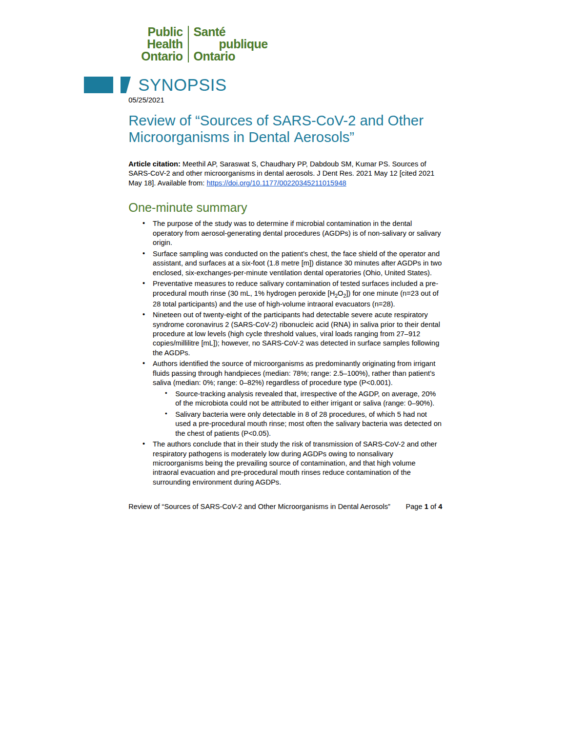| Public Health Ontario | Santé publique Ontario |
SYNOPSIS
05/25/2021
Review of “Sources of SARS-CoV-2 and Other Microorganisms in Dental Aerosols”
Article citation: Meethil AP, Saraswat S, Chaudhary PP, Dabdoub SM, Kumar PS. Sources of SARS-CoV-2 and other microorganisms in dental aerosols. J Dent Res. 2021 May 12 [cited 2021 May 18]. Available from: https://doi.org/10.1177/00220345211015948
One-minute summary
The purpose of the study was to determine if microbial contamination in the dental operatory from aerosol-generating dental procedures (AGDPs) is of non-salivary or salivary origin.
Surface sampling was conducted on the patient’s chest, the face shield of the operator and assistant, and surfaces at a six-foot (1.8 metre [m]) distance 30 minutes after AGDPs in two enclosed, six-exchanges-per-minute ventilation dental operatories (Ohio, United States).
Preventative measures to reduce salivary contamination of tested surfaces included a pre-procedural mouth rinse (30 mL, 1% hydrogen peroxide [H2O2]) for one minute (n=23 out of 28 total participants) and the use of high-volume intraoral evacuators (n=28).
Nineteen out of twenty-eight of the participants had detectable severe acute respiratory syndrome coronavirus 2 (SARS-CoV-2) ribonucleic acid (RNA) in saliva prior to their dental procedure at low levels (high cycle threshold values, viral loads ranging from 27–912 copies/millilitre [mL]); however, no SARS-CoV-2 was detected in surface samples following the AGDPs.
Authors identified the source of microorganisms as predominantly originating from irrigant fluids passing through handpieces (median: 78%; range: 2.5–100%), rather than patient’s saliva (median: 0%; range: 0–82%) regardless of procedure type (P<0.001).
Source-tracking analysis revealed that, irrespective of the AGDP, on average, 20% of the microbiota could not be attributed to either irrigant or saliva (range: 0–90%).
Salivary bacteria were only detectable in 8 of 28 procedures, of which 5 had not used a pre-procedural mouth rinse; most often the salivary bacteria was detected on the chest of patients (P<0.05).
The authors conclude that in their study the risk of transmission of SARS-CoV-2 and other respiratory pathogens is moderately low during AGDPs owing to nonsalivary microorganisms being the prevailing source of contamination, and that high volume intraoral evacuation and pre-procedural mouth rinses reduce contamination of the surrounding environment during AGDPs.
Review of “Sources of SARS-CoV-2 and Other Microorganisms in Dental Aerosols”
Page 1 of 4